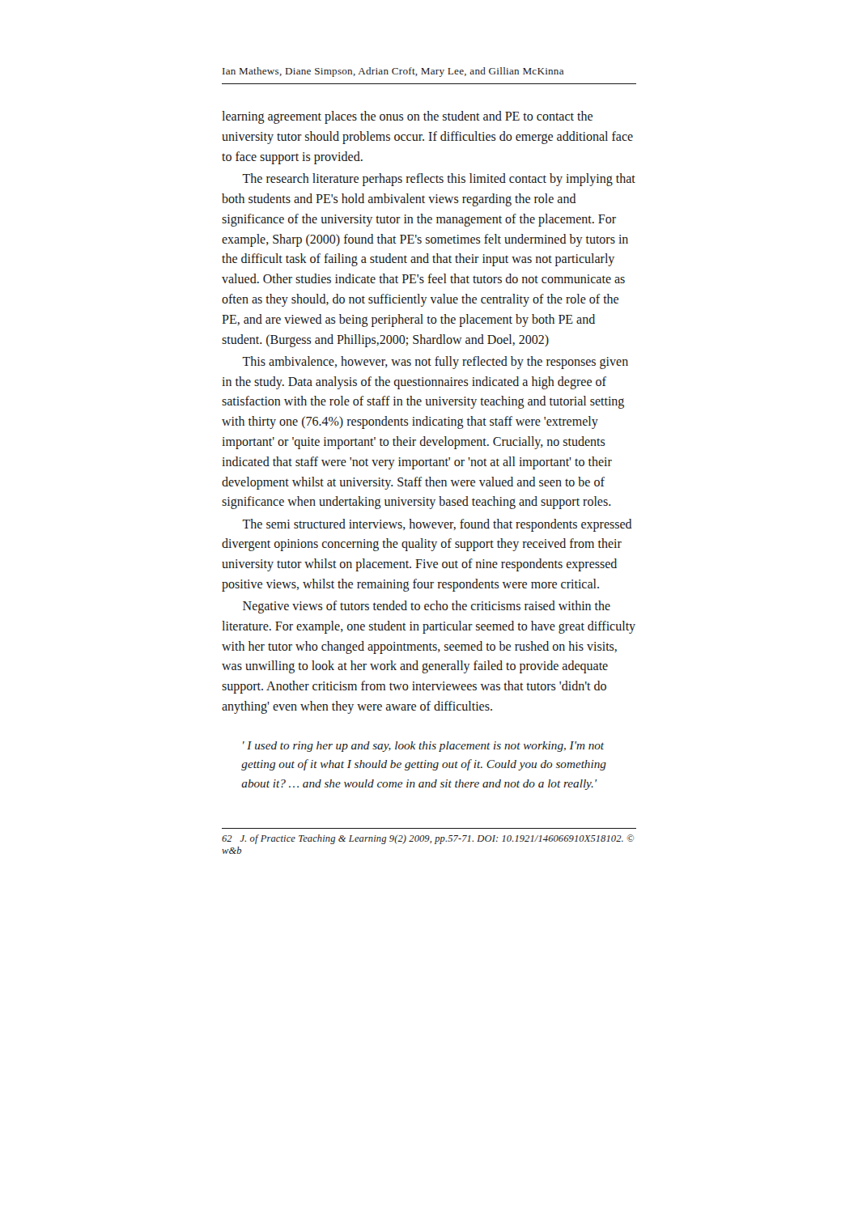Ian Mathews, Diane Simpson, Adrian Croft, Mary Lee, and Gillian McKinna
learning agreement places the onus on the student and PE to contact the university tutor should problems occur. If difficulties do emerge additional face to face support is provided.
The research literature perhaps reflects this limited contact by implying that both students and PE's hold ambivalent views regarding the role and significance of the university tutor in the management of the placement. For example, Sharp (2000) found that PE's sometimes felt undermined by tutors in the difficult task of failing a student and that their input was not particularly valued. Other studies indicate that PE's feel that tutors do not communicate as often as they should, do not sufficiently value the centrality of the role of the PE, and are viewed as being peripheral to the placement by both PE and student. (Burgess and Phillips,2000; Shardlow and Doel, 2002)
This ambivalence, however, was not fully reflected by the responses given in the study. Data analysis of the questionnaires indicated a high degree of satisfaction with the role of staff in the university teaching and tutorial setting with thirty one (76.4%) respondents indicating that staff were 'extremely important' or 'quite important' to their development. Crucially, no students indicated that staff were 'not very important' or 'not at all important' to their development whilst at university. Staff then were valued and seen to be of significance when undertaking university based teaching and support roles.
The semi structured interviews, however, found that respondents expressed divergent opinions concerning the quality of support they received from their university tutor whilst on placement. Five out of nine respondents expressed positive views, whilst the remaining four respondents were more critical.
Negative views of tutors tended to echo the criticisms raised within the literature. For example, one student in particular seemed to have great difficulty with her tutor who changed appointments, seemed to be rushed on his visits, was unwilling to look at her work and generally failed to provide adequate support. Another criticism from two interviewees was that tutors 'didn't do anything' even when they were aware of difficulties.
' I used to ring her up and say, look this placement is not working, I'm not getting out of it what I should be getting out of it. Could you do something about it? … and she would come in and sit there and not do a lot really.'
62 J. of Practice Teaching & Learning 9(2) 2009, pp.57-71. DOI: 10.1921/146066910X518102. © w&b